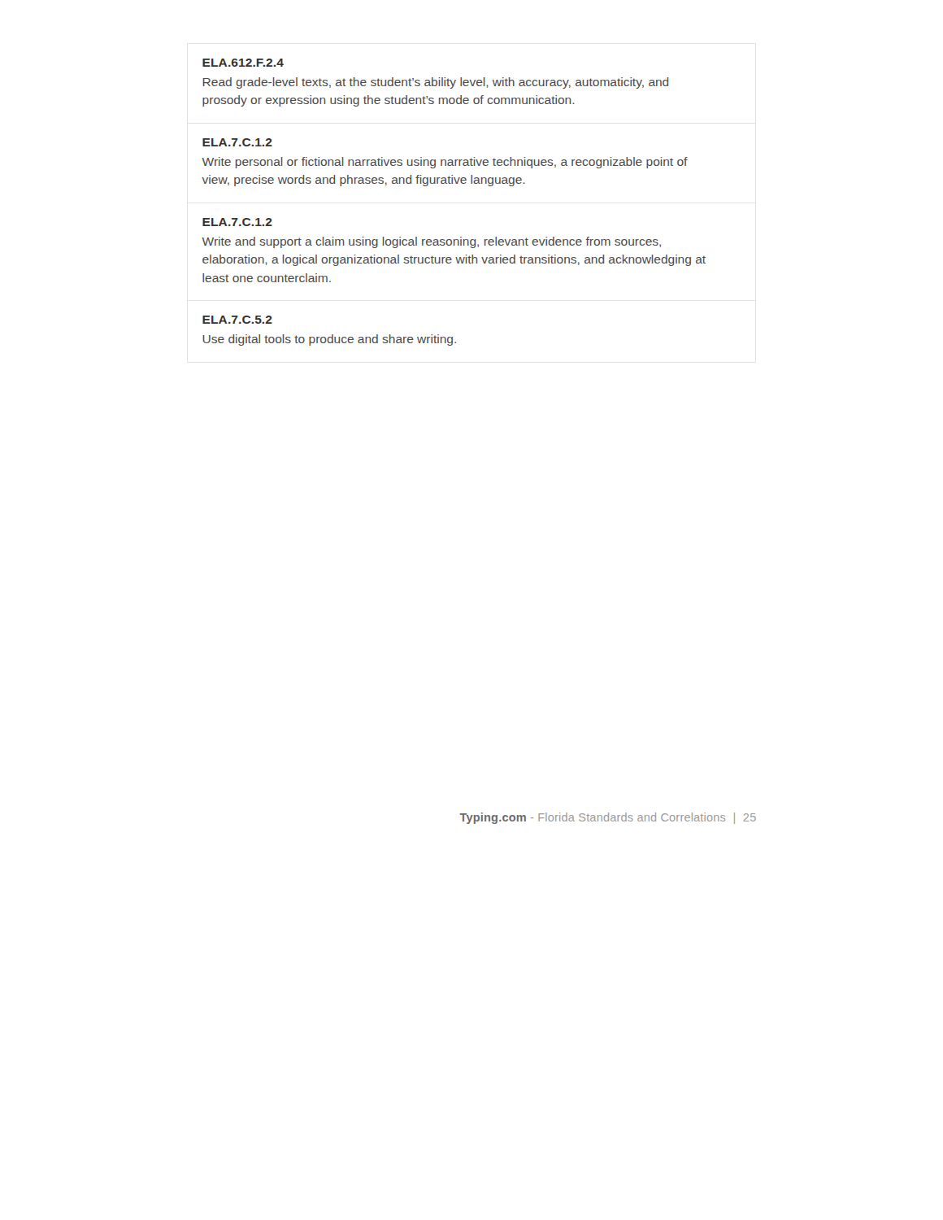ELA.612.F.2.4
Read grade-level texts, at the student’s ability level, with accuracy, automaticity, and prosody or expression using the student’s mode of communication.
ELA.7.C.1.2
Write personal or fictional narratives using narrative techniques, a recognizable point of view, precise words and phrases, and figurative language.
ELA.7.C.1.2
Write and support a claim using logical reasoning, relevant evidence from sources, elaboration, a logical organizational structure with varied transitions, and acknowledging at least one counterclaim.
ELA.7.C.5.2
Use digital tools to produce and share writing.
Typing.com - Florida Standards and Correlations | 25